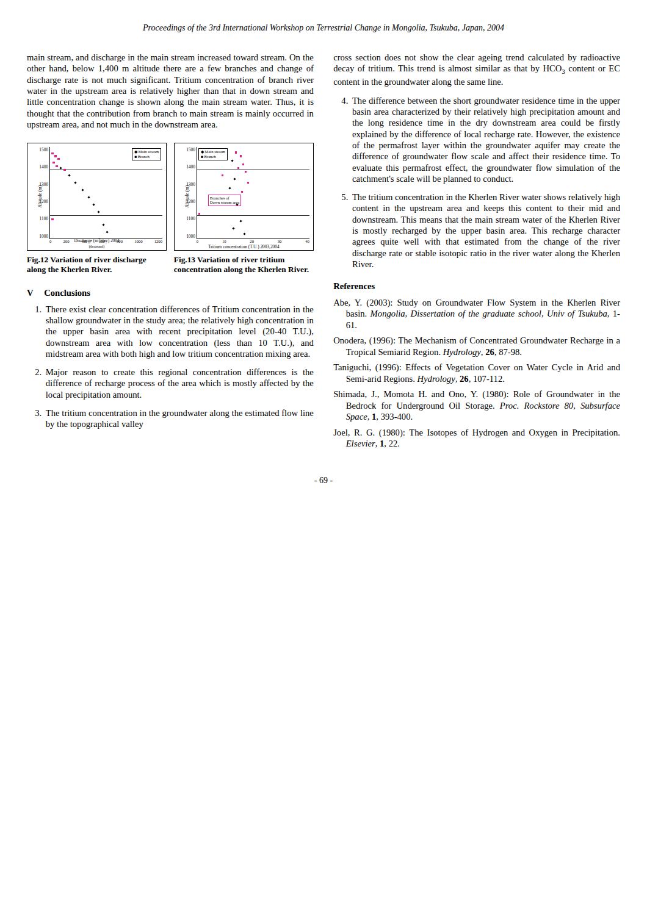Proceedings of the 3rd International Workshop on Terrestrial Change in Mongolia, Tsukuba, Japan, 2004
main stream, and discharge in the main stream increased toward stream. On the other hand, below 1,400 m altitude there are a few branches and change of discharge rate is not much significant. Tritium concentration of branch river water in the upstream area is relatively higher than that in down stream and little concentration change is shown along the main stream water. Thus, it is thought that the contribution from branch to main stream is mainly occurred in upstream area, and not much in the downstream area.
Altitude (m)
1500 1400 1300 1200 1100 1000
◆ Main stream
■ Branch
020040060080010001200
Discharge (m3/day) 2004
(thousand)
Altitude (m)
1500 1400 1300 1200 1100 1000
◆ Main stream
■ Branch
Branches of
Down stream area
010203040
Tritium concentration (T.U.) 2003,2004
Fig.12 Variation of river discharge along the Kherlen River.
Fig.13 Variation of river tritium concentration along the Kherlen River.
VConclusions
There exist clear concentration differences of Tritium concentration in the shallow groundwater in the study area; the relatively high concentration in the upper basin area with recent precipitation level (20-40 T.U.), downstream area with low concentration (less than 10 T.U.), and midstream area with both high and low tritium concentration mixing area.
Major reason to create this regional concentration differences is the difference of recharge process of the area which is mostly affected by the local precipitation amount.
The tritium concentration in the groundwater along the estimated flow line by the topographical valley
cross section does not show the clear ageing trend calculated by radioactive decay of tritium. This trend is almost similar as that by HCO3 content or EC content in the groundwater along the same line.
The difference between the short groundwater residence time in the upper basin area characterized by their relatively high precipitation amount and the long residence time in the dry downstream area could be firstly explained by the difference of local recharge rate. However, the existence of the permafrost layer within the groundwater aquifer may create the difference of groundwater flow scale and affect their residence time. To evaluate this permafrost effect, the groundwater flow simulation of the catchment's scale will be planned to conduct.
The tritium concentration in the Kherlen River water shows relatively high content in the upstream area and keeps this content to their mid and downstream. This means that the main stream water of the Kherlen River is mostly recharged by the upper basin area. This recharge character agrees quite well with that estimated from the change of the river discharge rate or stable isotopic ratio in the river water along the Kherlen River.
References
Abe, Y. (2003): Study on Groundwater Flow System in the Kherlen River basin. Mongolia, Dissertation of the graduate school, Univ of Tsukuba, 1-61.
Onodera, (1996): The Mechanism of Concentrated Groundwater Recharge in a Tropical Semiarid Region. Hydrology, 26, 87-98.
Taniguchi, (1996): Effects of Vegetation Cover on Water Cycle in Arid and Semi-arid Regions. Hydrology, 26, 107-112.
Shimada, J., Momota H. and Ono, Y. (1980): Role of Groundwater in the Bedrock for Underground Oil Storage. Proc. Rockstore 80, Subsurface Space, 1, 393-400.
Joel, R. G. (1980): The Isotopes of Hydrogen and Oxygen in Precipitation. Elsevier, 1, 22.
- 69 -